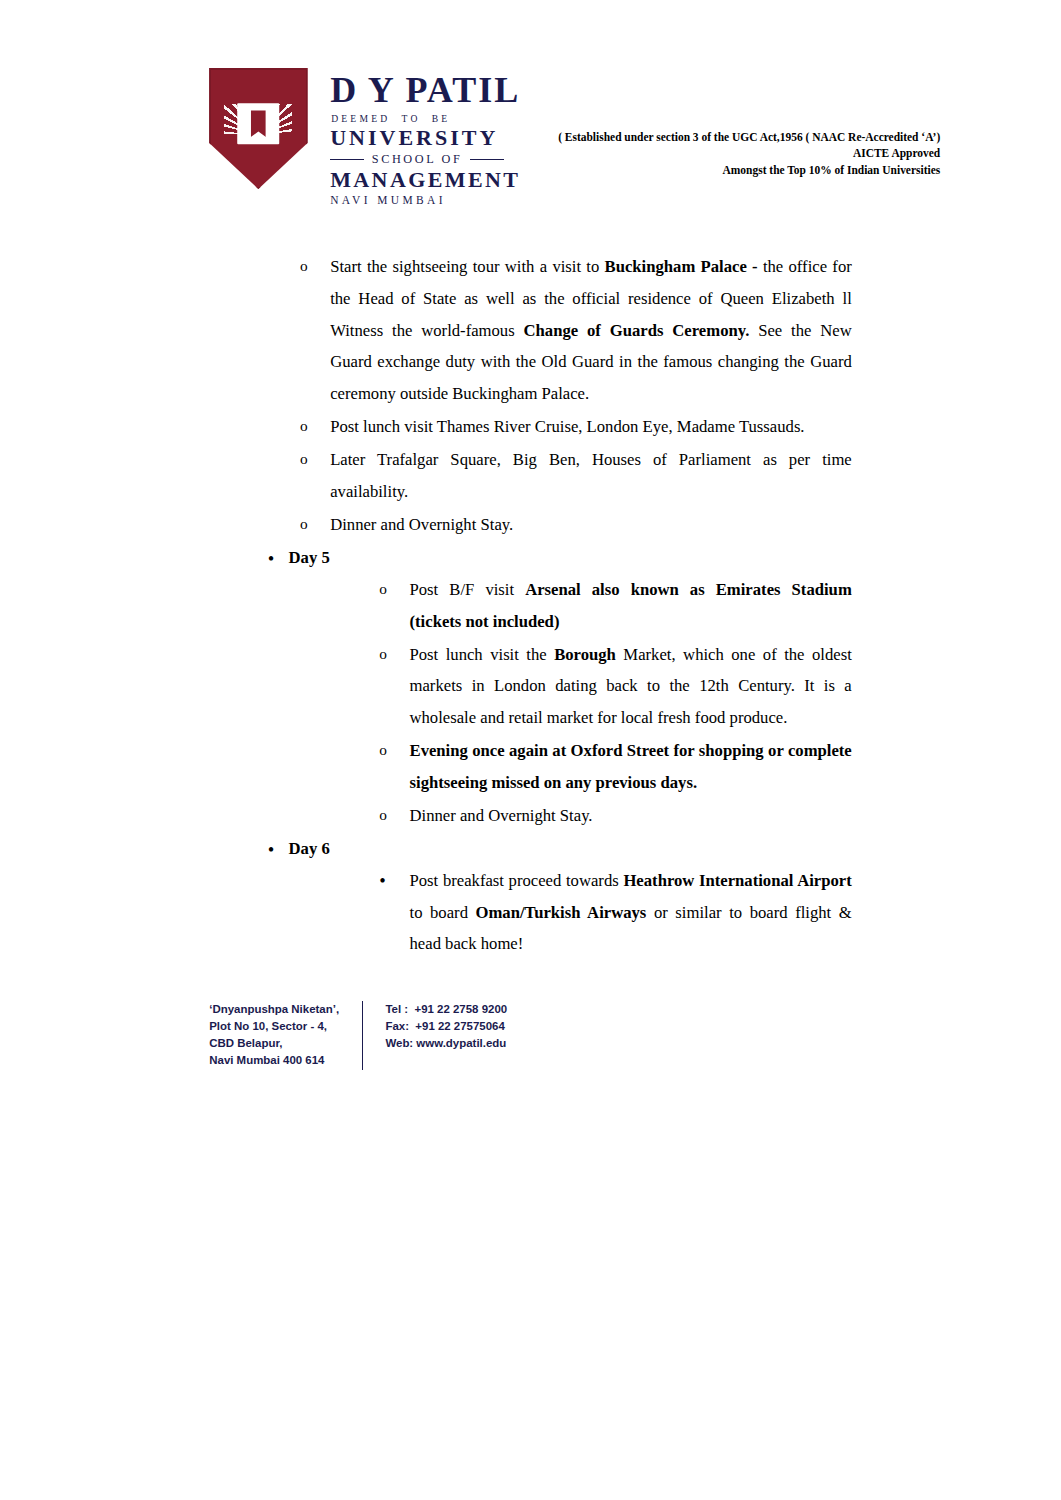D Y PATIL
DEEMED TO BE
UNIVERSITY
SCHOOL OF
MANAGEMENT
NAVI MUMBAI
( Established under section 3 of the UGC Act,1956 ( NAAC Re-Accredited ‘A’)
AICTE Approved
Amongst the Top 10% of Indian Universities
Start the sightseeing tour with a visit to Buckingham Palace - the office for the Head of State as well as the official residence of Queen Elizabeth ll Witness the world-famous Change of Guards Ceremony. See the New Guard exchange duty with the Old Guard in the famous changing the Guard ceremony outside Buckingham Palace.
Post lunch visit Thames River Cruise, London Eye, Madame Tussauds.
Later Trafalgar Square, Big Ben, Houses of Parliament as per time availability.
Dinner and Overnight Stay.
Day 5
Post B/F visit Arsenal also known as Emirates Stadium (tickets not included)
Post lunch visit the Borough Market, which one of the oldest markets in London dating back to the 12th Century. It is a wholesale and retail market for local fresh food produce.
Evening once again at Oxford Street for shopping or complete sightseeing missed on any previous days.
Dinner and Overnight Stay.
Day 6
Post breakfast proceed towards Heathrow International Airport to board Oman/Turkish Airways or similar to board flight & head back home!
‘Dnyanpushpa Niketan’,
Plot No 10, Sector - 4,
CBD Belapur,
Navi Mumbai 400 614
Tel : +91 22 2758 9200
Fax: +91 22 27575064
Web: www.dypatil.edu